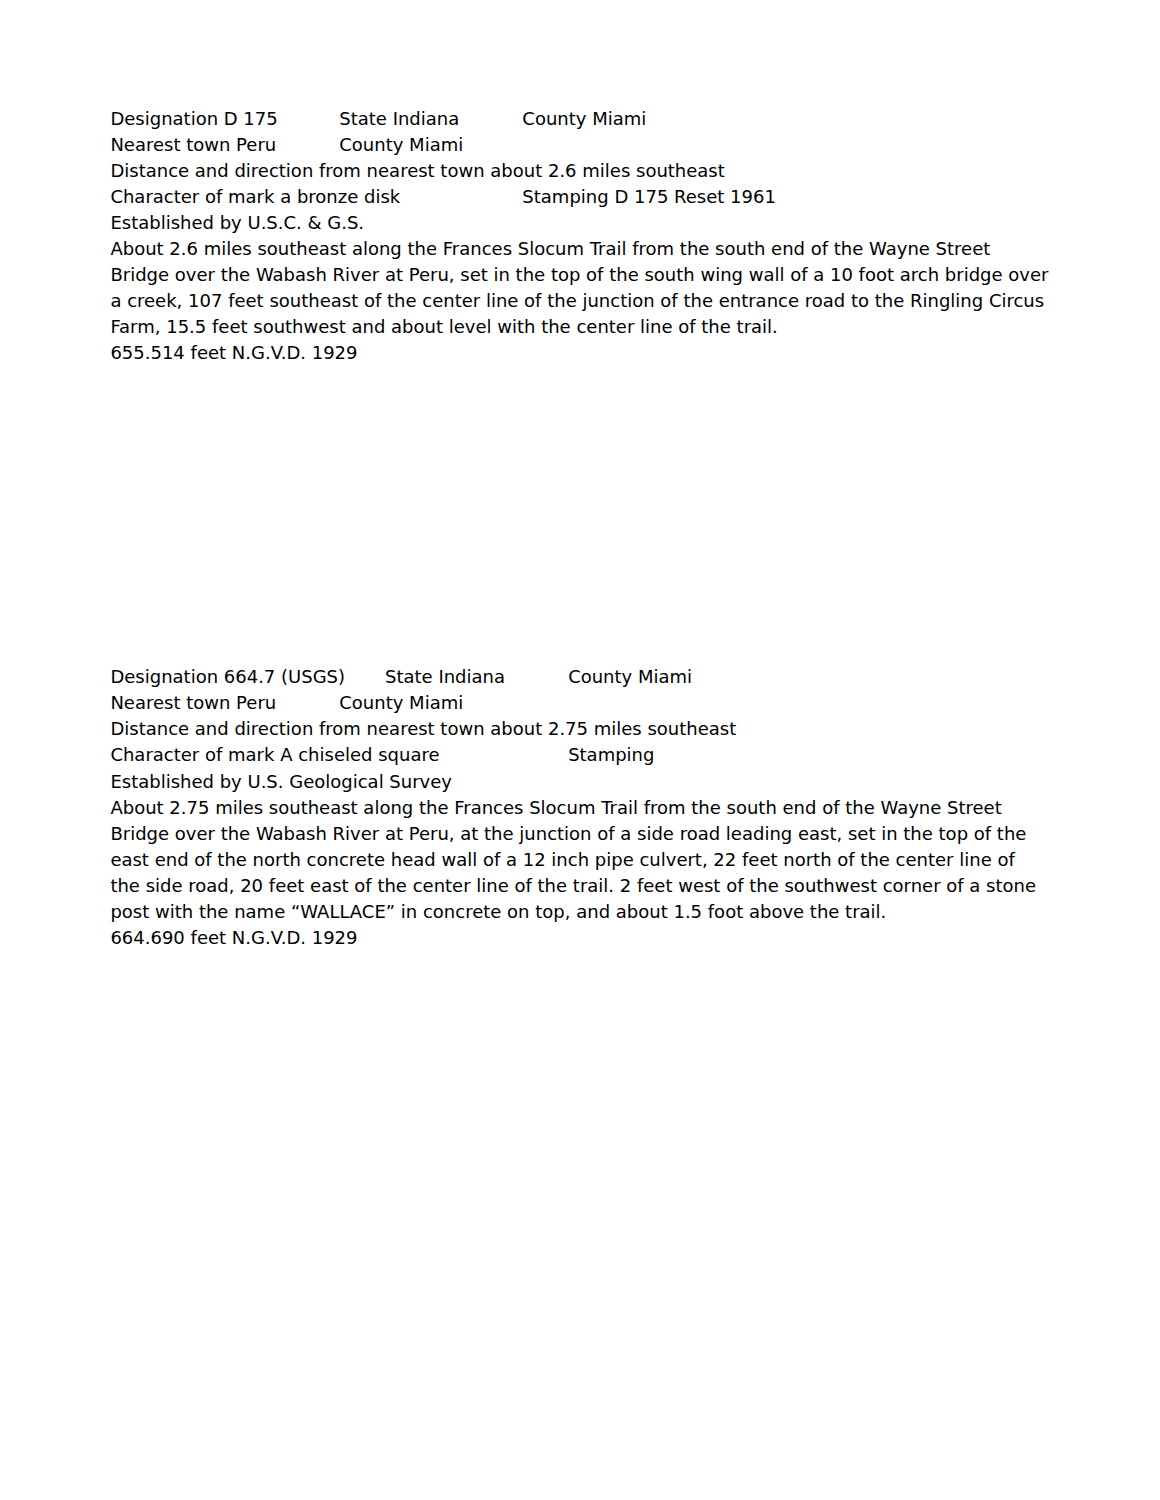Designation D 175 State Indiana County Miami
Nearest town Peru County Miami
Distance and direction from nearest town about 2.6 miles southeast
Character of mark a bronze disk Stamping D 175 Reset 1961
Established by U.S.C. & G.S.
About 2.6 miles southeast along the Frances Slocum Trail from the south end of the Wayne Street Bridge over the Wabash River at Peru, set in the top of the south wing wall of a 10 foot arch bridge over a creek, 107 feet southeast of the center line of the junction of the entrance road to the Ringling Circus Farm, 15.5 feet southwest and about level with the center line of the trail.
655.514 feet N.G.V.D. 1929
Designation 664.7 (USGS) State Indiana County Miami
Nearest town Peru County Miami
Distance and direction from nearest town about 2.75 miles southeast
Character of mark A chiseled square Stamping
Established by U.S. Geological Survey
About 2.75 miles southeast along the Frances Slocum Trail from the south end of the Wayne Street Bridge over the Wabash River at Peru, at the junction of a side road leading east, set in the top of the east end of the north concrete head wall of a 12 inch pipe culvert, 22 feet north of the center line of the side road, 20 feet east of the center line of the trail. 2 feet west of the southwest corner of a stone post with the name “WALLACE” in concrete on top, and about 1.5 foot above the trail.
664.690 feet N.G.V.D. 1929